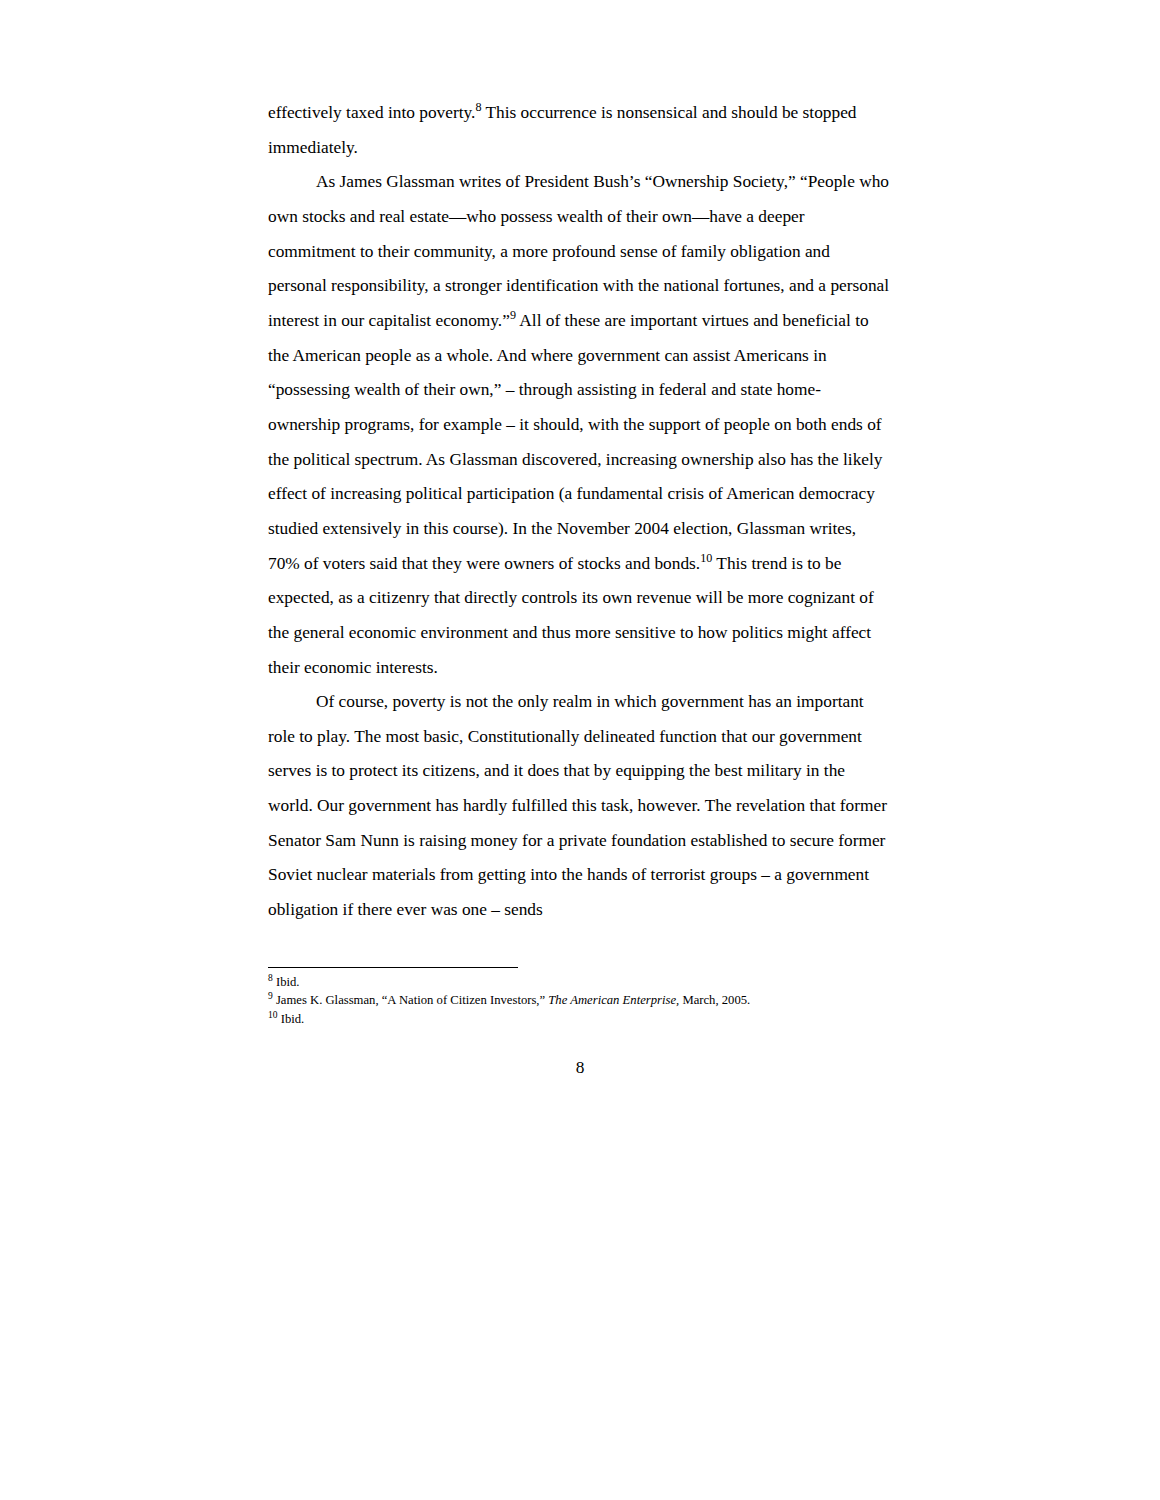effectively taxed into poverty.8 This occurrence is nonsensical and should be stopped immediately.
As James Glassman writes of President Bush’s “Ownership Society,” “People who own stocks and real estate—who possess wealth of their own—have a deeper commitment to their community, a more profound sense of family obligation and personal responsibility, a stronger identification with the national fortunes, and a personal interest in our capitalist economy.”9 All of these are important virtues and beneficial to the American people as a whole. And where government can assist Americans in “possessing wealth of their own,” – through assisting in federal and state home-ownership programs, for example – it should, with the support of people on both ends of the political spectrum. As Glassman discovered, increasing ownership also has the likely effect of increasing political participation (a fundamental crisis of American democracy studied extensively in this course). In the November 2004 election, Glassman writes, 70% of voters said that they were owners of stocks and bonds.10 This trend is to be expected, as a citizenry that directly controls its own revenue will be more cognizant of the general economic environment and thus more sensitive to how politics might affect their economic interests.
Of course, poverty is not the only realm in which government has an important role to play. The most basic, Constitutionally delineated function that our government serves is to protect its citizens, and it does that by equipping the best military in the world. Our government has hardly fulfilled this task, however. The revelation that former Senator Sam Nunn is raising money for a private foundation established to secure former Soviet nuclear materials from getting into the hands of terrorist groups – a government obligation if there ever was one – sends
8 Ibid.
9 James K. Glassman, “A Nation of Citizen Investors,” The American Enterprise, March, 2005.
10 Ibid.
8